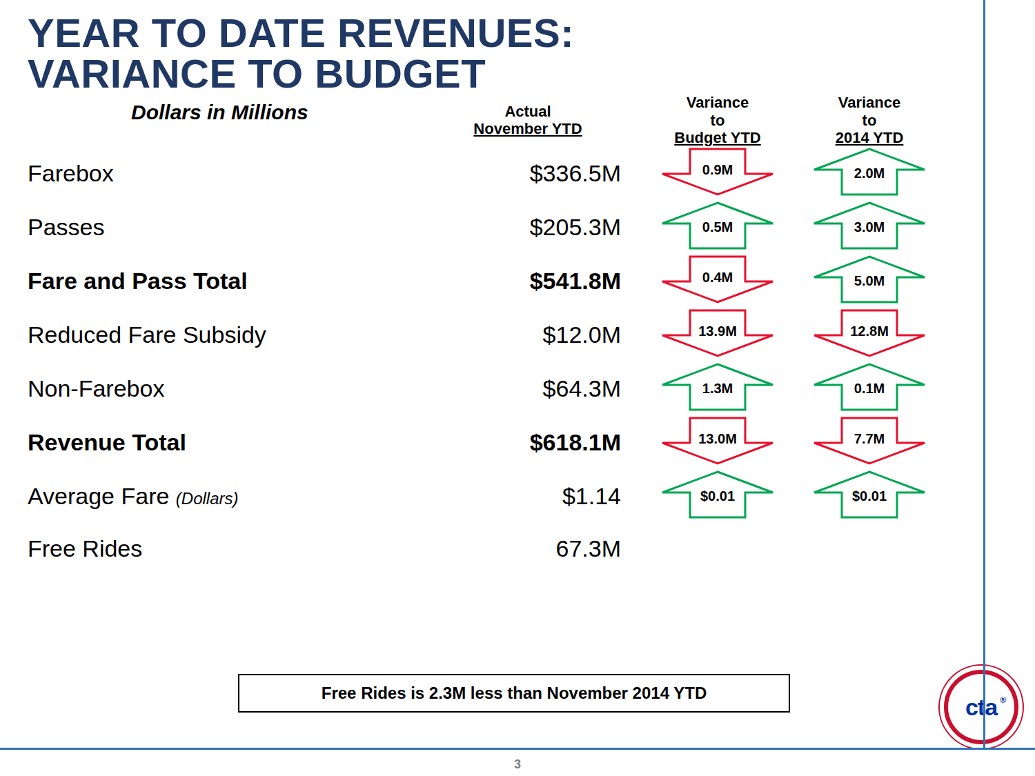Year to Date Revenues:
Variance to Budget
Dollars in Millions
| | Actual November YTD | Variance to Budget YTD | Variance to 2014 YTD |
| --- | --- | --- | --- |
| Farebox | $336.5M | 0.9M | 2.0M |
| Passes | $205.3M | 0.5M | 3.0M |
| Fare and Pass Total | $541.8M | 0.4M | 5.0M |
| Reduced Fare Subsidy | $12.0M | 13.9M | 12.8M |
| Non-Farebox | $64.3M | 1.3M | 0.1M |
| Revenue Total | $618.1M | 13.0M | 7.7M |
| Average Fare (Dollars) | $1.14 | $0.01 | $0.01 |
| Free Rides | 67.3M | | |
Free Rides is 2.3M less than November 2014 YTD
cta®
3